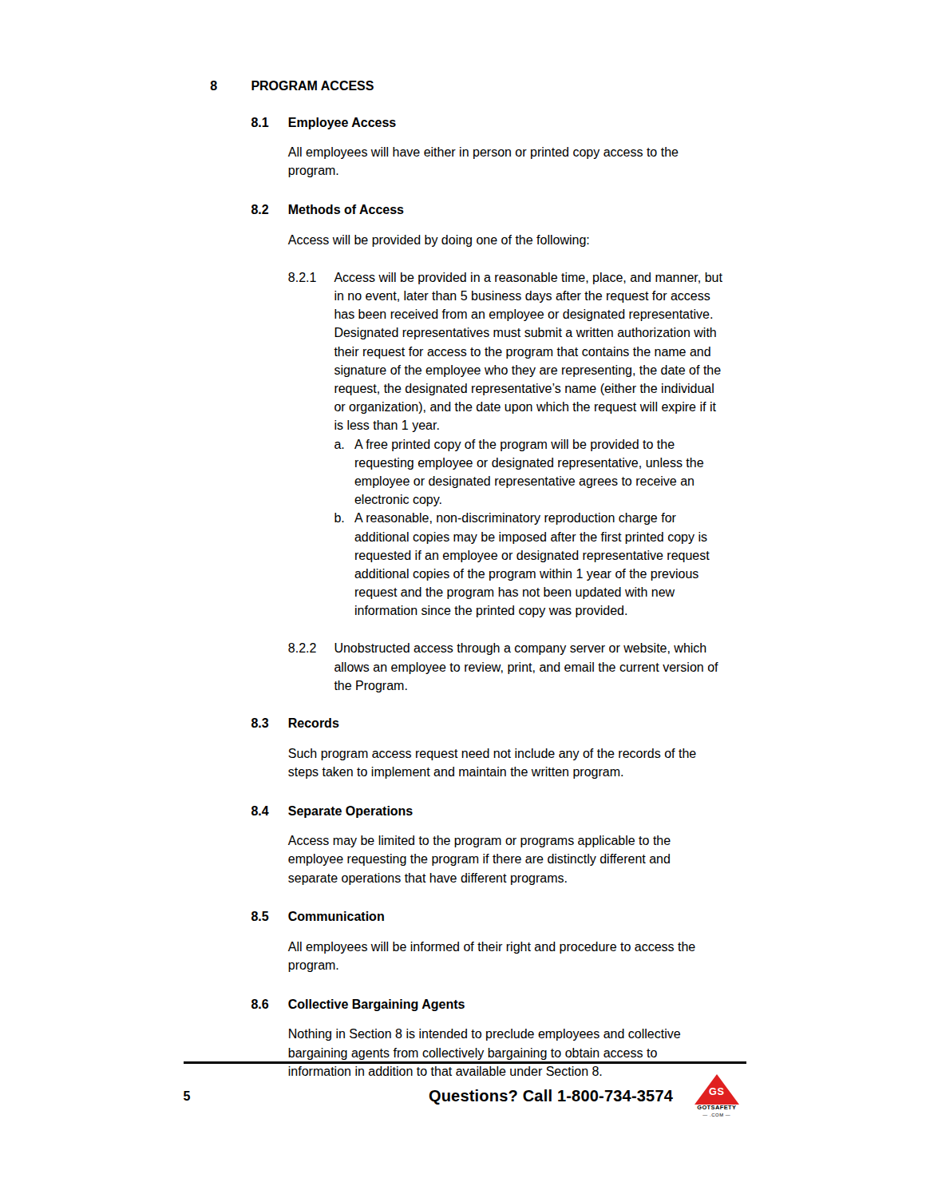8 PROGRAM ACCESS
8.1 Employee Access
All employees will have either in person or printed copy access to the program.
8.2 Methods of Access
Access will be provided by doing one of the following:
8.2.1
Access will be provided in a reasonable time, place, and manner, but in no event, later than 5 business days after the request for access has been received from an employee or designated representative. Designated representatives must submit a written authorization with their request for access to the program that contains the name and signature of the employee who they are representing, the date of the request, the designated representative’s name (either the individual or organization), and the date upon which the request will expire if it is less than 1 year.
a. A free printed copy of the program will be provided to the requesting employee or designated representative, unless the employee or designated representative agrees to receive an electronic copy.
b. A reasonable, non-discriminatory reproduction charge for additional copies may be imposed after the first printed copy is requested if an employee or designated representative request additional copies of the program within 1 year of the previous request and the program has not been updated with new information since the printed copy was provided.
8.2.2
Unobstructed access through a company server or website, which allows an employee to review, print, and email the current version of the Program.
8.3 Records
Such program access request need not include any of the records of the steps taken to implement and maintain the written program.
8.4 Separate Operations
Access may be limited to the program or programs applicable to the employee requesting the program if there are distinctly different and separate operations that have different programs.
8.5 Communication
All employees will be informed of their right and procedure to access the program.
8.6 Collective Bargaining Agents
Nothing in Section 8 is intended to preclude employees and collective bargaining agents from collectively bargaining to obtain access to information in addition to that available under Section 8.
5
Questions? Call 1-800-734-3574
GS
GOTSAFETY
— .COM —